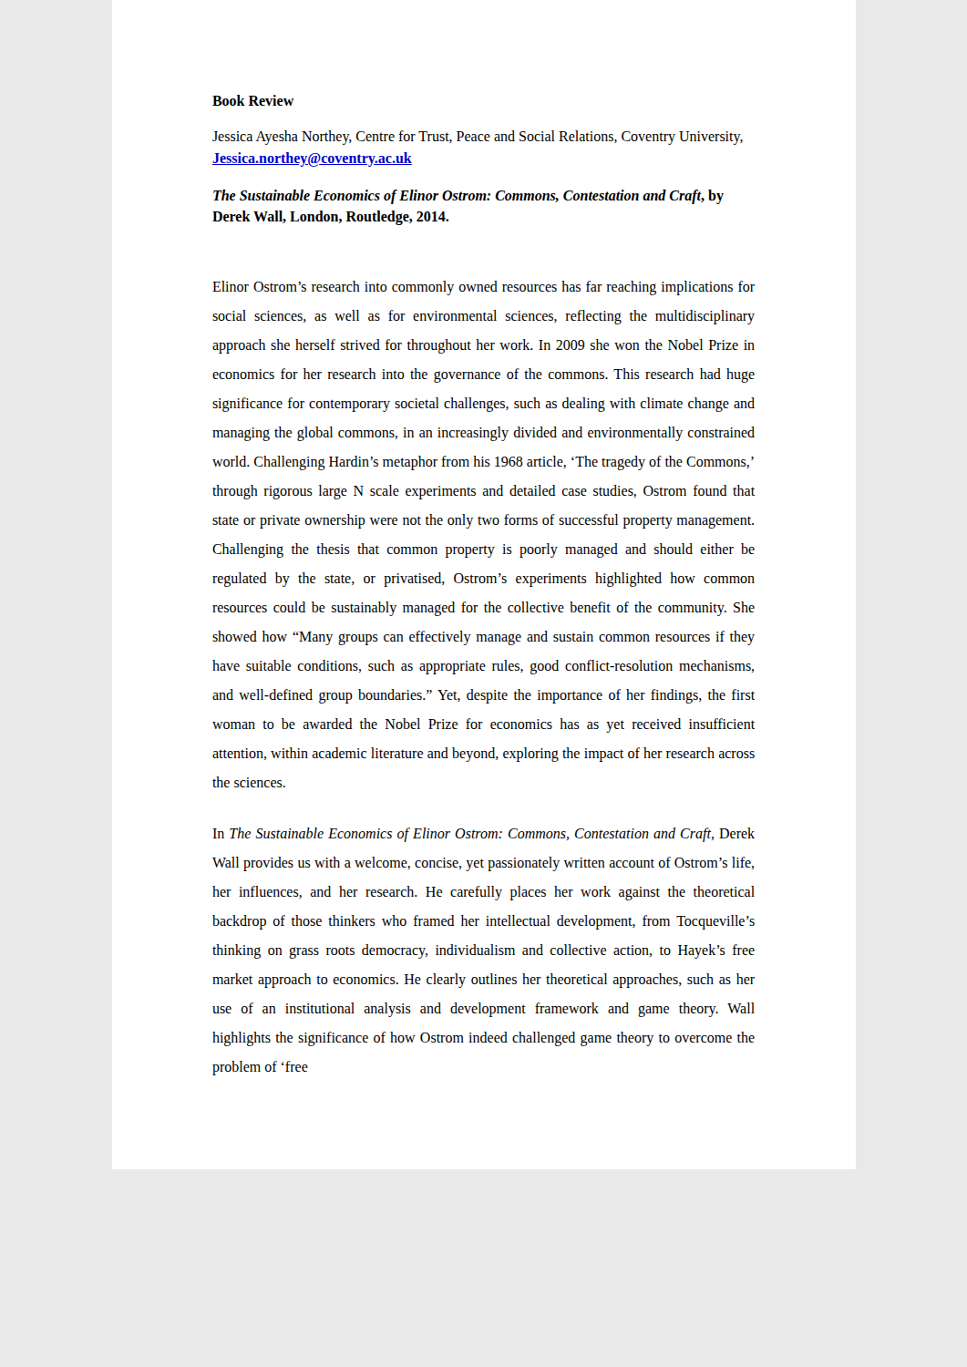Book Review
Jessica Ayesha Northey, Centre for Trust, Peace and Social Relations, Coventry University, Jessica.northey@coventry.ac.uk
The Sustainable Economics of Elinor Ostrom: Commons, Contestation and Craft, by Derek Wall, London, Routledge, 2014.
Elinor Ostrom’s research into commonly owned resources has far reaching implications for social sciences, as well as for environmental sciences, reflecting the multidisciplinary approach she herself strived for throughout her work. In 2009 she won the Nobel Prize in economics for her research into the governance of the commons. This research had huge significance for contemporary societal challenges, such as dealing with climate change and managing the global commons, in an increasingly divided and environmentally constrained world. Challenging Hardin’s metaphor from his 1968 article, ‘The tragedy of the Commons,’ through rigorous large N scale experiments and detailed case studies, Ostrom found that state or private ownership were not the only two forms of successful property management. Challenging the thesis that common property is poorly managed and should either be regulated by the state, or privatised, Ostrom’s experiments highlighted how common resources could be sustainably managed for the collective benefit of the community. She showed how “Many groups can effectively manage and sustain common resources if they have suitable conditions, such as appropriate rules, good conflict-resolution mechanisms, and well-defined group boundaries.” Yet, despite the importance of her findings, the first woman to be awarded the Nobel Prize for economics has as yet received insufficient attention, within academic literature and beyond, exploring the impact of her research across the sciences.
In The Sustainable Economics of Elinor Ostrom: Commons, Contestation and Craft, Derek Wall provides us with a welcome, concise, yet passionately written account of Ostrom’s life, her influences, and her research. He carefully places her work against the theoretical backdrop of those thinkers who framed her intellectual development, from Tocqueville’s thinking on grass roots democracy, individualism and collective action, to Hayek’s free market approach to economics. He clearly outlines her theoretical approaches, such as her use of an institutional analysis and development framework and game theory. Wall highlights the significance of how Ostrom indeed challenged game theory to overcome the problem of ‘free